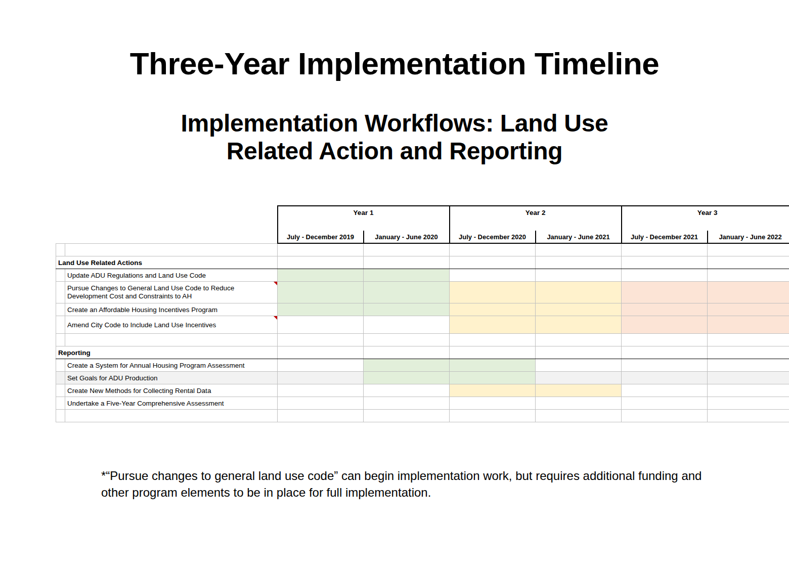Three-Year Implementation Timeline
Implementation Workflows: Land Use
Related Action and Reporting
| | | Year 1 | Year 2 | Year 3 |
| | | July - December 2019 | January - June 2020 | July - December 2020 | January - June 2021 | July - December 2021 | January - June 2022 |
| Land Use Related Actions | | | | | | |
| | Update ADU Regulations and Land Use Code | | | | | | |
| | Pursue Changes to General Land Use Code to Reduce Development Cost and Constraints to AH | | | | | | |
| | Create an Affordable Housing Incentives Program | | | | | | |
| | Amend City Code to Include Land Use Incentives | | | | | | |
| Reporting | | | | | | |
| | Create a System for Annual Housing Program Assessment | | | | | | |
| | Set Goals for ADU Production | | | | | | |
| | Create New Methods for Collecting Rental Data | | | | | | |
| | Undertake a Five-Year Comprehensive Assessment | | | | | | |
*“Pursue changes to general land use code” can begin implementation work, but requires additional funding and other program elements to be in place for full implementation.